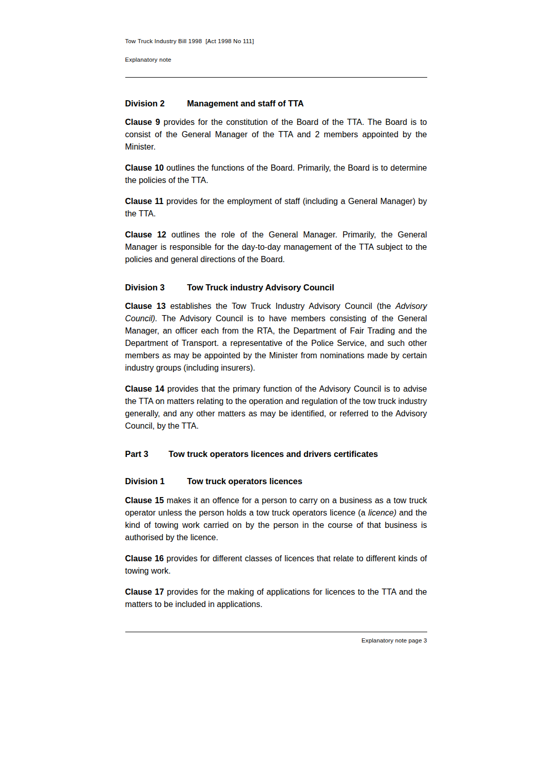Tow Truck Industry Bill 1998 [Act 1998 No 111]
Explanatory note
Division 2 Management and staff of TTA
Clause 9 provides for the constitution of the Board of the TTA. The Board is to consist of the General Manager of the TTA and 2 members appointed by the Minister.
Clause 10 outlines the functions of the Board. Primarily, the Board is to determine the policies of the TTA.
Clause 11 provides for the employment of staff (including a General Manager) by the TTA.
Clause 12 outlines the role of the General Manager. Primarily, the General Manager is responsible for the day-to-day management of the TTA subject to the policies and general directions of the Board.
Division 3 Tow Truck industry Advisory Council
Clause 13 establishes the Tow Truck Industry Advisory Council (the Advisory Council). The Advisory Council is to have members consisting of the General Manager, an officer each from the RTA, the Department of Fair Trading and the Department of Transport. a representative of the Police Service, and such other members as may be appointed by the Minister from nominations made by certain industry groups (including insurers).
Clause 14 provides that the primary function of the Advisory Council is to advise the TTA on matters relating to the operation and regulation of the tow truck industry generally, and any other matters as may be identified, or referred to the Advisory Council, by the TTA.
Part 3 Tow truck operators licences and drivers certificates
Division 1 Tow truck operators licences
Clause 15 makes it an offence for a person to carry on a business as a tow truck operator unless the person holds a tow truck operators licence (a licence) and the kind of towing work carried on by the person in the course of that business is authorised by the licence.
Clause 16 provides for different classes of licences that relate to different kinds of towing work.
Clause 17 provides for the making of applications for licences to the TTA and the matters to be included in applications.
Explanatory note page 3